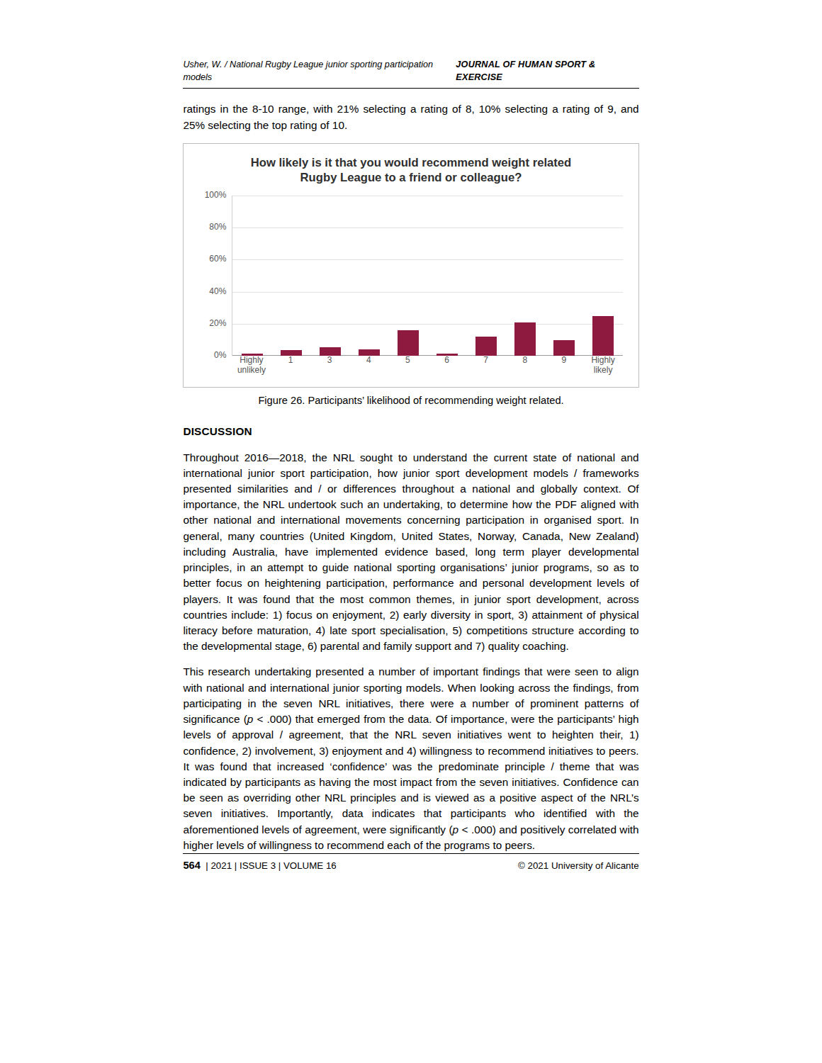Usher, W. / National Rugby League junior sporting participation models
JOURNAL OF HUMAN SPORT & EXERCISE
ratings in the 8-10 range, with 21% selecting a rating of 8, 10% selecting a rating of 9, and 25% selecting the top rating of 10.
How likely is it that you would recommend weight related
Rugby League to a friend or colleague?
100% 80% 60% 40% 20% 0%
Highly
unlikely
1
3
4
5
6
7
8
9
Highly
likely
Figure 26. Participants’ likelihood of recommending weight related.
DISCUSSION
Throughout 2016—2018, the NRL sought to understand the current state of national and international junior sport participation, how junior sport development models / frameworks presented similarities and / or differences throughout a national and globally context. Of importance, the NRL undertook such an undertaking, to determine how the PDF aligned with other national and international movements concerning participation in organised sport. In general, many countries (United Kingdom, United States, Norway, Canada, New Zealand) including Australia, have implemented evidence based, long term player developmental principles, in an attempt to guide national sporting organisations’ junior programs, so as to better focus on heightening participation, performance and personal development levels of players. It was found that the most common themes, in junior sport development, across countries include: 1) focus on enjoyment, 2) early diversity in sport, 3) attainment of physical literacy before maturation, 4) late sport specialisation, 5) competitions structure according to the developmental stage, 6) parental and family support and 7) quality coaching.
This research undertaking presented a number of important findings that were seen to align with national and international junior sporting models. When looking across the findings, from participating in the seven NRL initiatives, there were a number of prominent patterns of significance (p < .000) that emerged from the data. Of importance, were the participants’ high levels of approval / agreement, that the NRL seven initiatives went to heighten their, 1) confidence, 2) involvement, 3) enjoyment and 4) willingness to recommend initiatives to peers. It was found that increased ‘confidence’ was the predominate principle / theme that was indicated by participants as having the most impact from the seven initiatives. Confidence can be seen as overriding other NRL principles and is viewed as a positive aspect of the NRL’s seven initiatives. Importantly, data indicates that participants who identified with the aforementioned levels of agreement, were significantly (p < .000) and positively correlated with higher levels of willingness to recommend each of the programs to peers.
564 | 2021 | ISSUE 3 | VOLUME 16
© 2021 University of Alicante